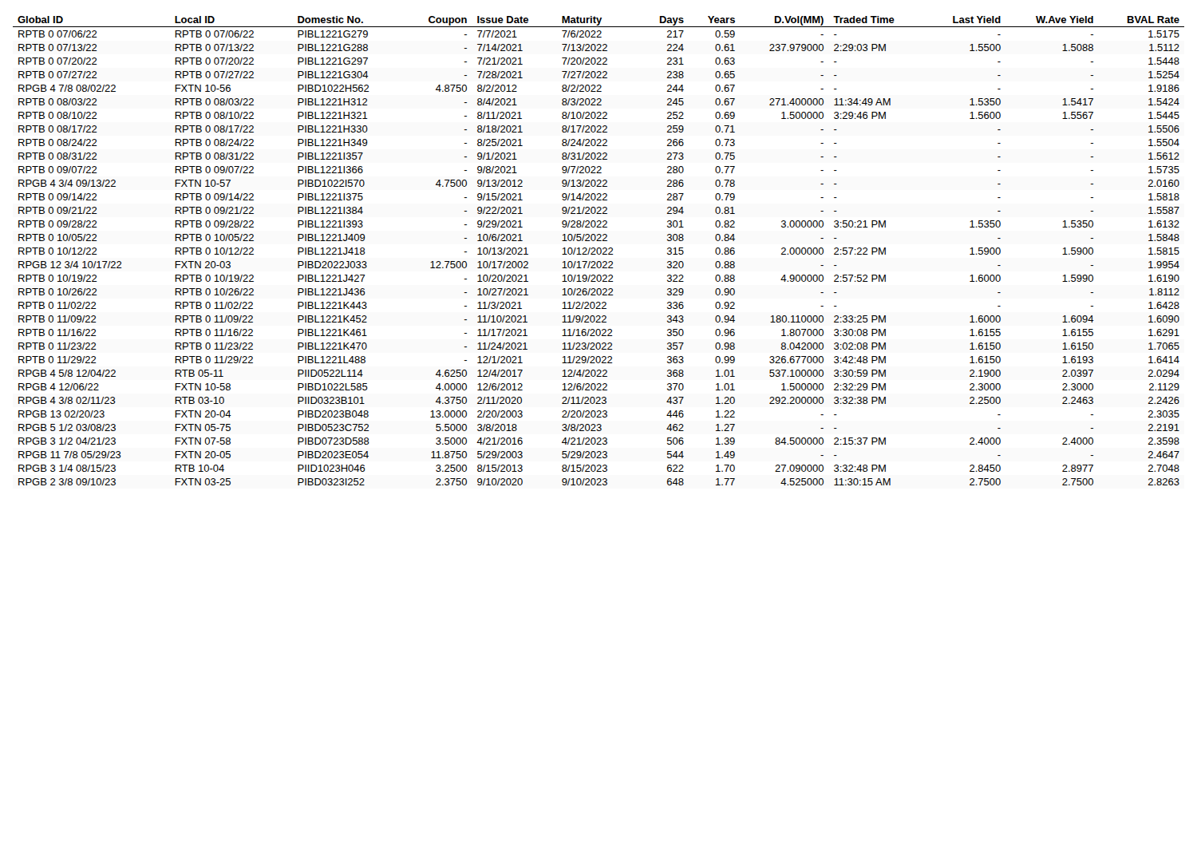Fixed income securities: identifiers, coupon, dates, tenor, volume, traded time and yields
| Global ID | Local ID | Domestic No. | Coupon | Issue Date | Maturity | Days | Years | D.Vol(MM) | Traded Time | Last Yield | W.Ave Yield | BVAL Rate |
| --- | --- | --- | --- | --- | --- | --- | --- | --- | --- | --- | --- | --- |
| RPTB 0 07/06/22 | RPTB 0 07/06/22 | PIBL1221G279 | - | 7/7/2021 | 7/6/2022 | 217 | 0.59 | - | - | - | - | 1.5175 |
| RPTB 0 07/13/22 | RPTB 0 07/13/22 | PIBL1221G288 | - | 7/14/2021 | 7/13/2022 | 224 | 0.61 | 237.979000 | 2:29:03 PM | 1.5500 | 1.5088 | 1.5112 |
| RPTB 0 07/20/22 | RPTB 0 07/20/22 | PIBL1221G297 | - | 7/21/2021 | 7/20/2022 | 231 | 0.63 | - | - | - | - | 1.5448 |
| RPTB 0 07/27/22 | RPTB 0 07/27/22 | PIBL1221G304 | - | 7/28/2021 | 7/27/2022 | 238 | 0.65 | - | - | - | - | 1.5254 |
| RPGB 4 7/8 08/02/22 | FXTN 10-56 | PIBD1022H562 | 4.8750 | 8/2/2012 | 8/2/2022 | 244 | 0.67 | - | - | - | - | 1.9186 |
| RPTB 0 08/03/22 | RPTB 0 08/03/22 | PIBL1221H312 | - | 8/4/2021 | 8/3/2022 | 245 | 0.67 | 271.400000 | 11:34:49 AM | 1.5350 | 1.5417 | 1.5424 |
| RPTB 0 08/10/22 | RPTB 0 08/10/22 | PIBL1221H321 | - | 8/11/2021 | 8/10/2022 | 252 | 0.69 | 1.500000 | 3:29:46 PM | 1.5600 | 1.5567 | 1.5445 |
| RPTB 0 08/17/22 | RPTB 0 08/17/22 | PIBL1221H330 | - | 8/18/2021 | 8/17/2022 | 259 | 0.71 | - | - | - | - | 1.5506 |
| RPTB 0 08/24/22 | RPTB 0 08/24/22 | PIBL1221H349 | - | 8/25/2021 | 8/24/2022 | 266 | 0.73 | - | - | - | - | 1.5504 |
| RPTB 0 08/31/22 | RPTB 0 08/31/22 | PIBL1221I357 | - | 9/1/2021 | 8/31/2022 | 273 | 0.75 | - | - | - | - | 1.5612 |
| RPTB 0 09/07/22 | RPTB 0 09/07/22 | PIBL1221I366 | - | 9/8/2021 | 9/7/2022 | 280 | 0.77 | - | - | - | - | 1.5735 |
| RPGB 4 3/4 09/13/22 | FXTN 10-57 | PIBD1022I570 | 4.7500 | 9/13/2012 | 9/13/2022 | 286 | 0.78 | - | - | - | - | 2.0160 |
| RPTB 0 09/14/22 | RPTB 0 09/14/22 | PIBL1221I375 | - | 9/15/2021 | 9/14/2022 | 287 | 0.79 | - | - | - | - | 1.5818 |
| RPTB 0 09/21/22 | RPTB 0 09/21/22 | PIBL1221I384 | - | 9/22/2021 | 9/21/2022 | 294 | 0.81 | - | - | - | - | 1.5587 |
| RPTB 0 09/28/22 | RPTB 0 09/28/22 | PIBL1221I393 | - | 9/29/2021 | 9/28/2022 | 301 | 0.82 | 3.000000 | 3:50:21 PM | 1.5350 | 1.5350 | 1.6132 |
| RPTB 0 10/05/22 | RPTB 0 10/05/22 | PIBL1221J409 | - | 10/6/2021 | 10/5/2022 | 308 | 0.84 | - | - | - | - | 1.5848 |
| RPTB 0 10/12/22 | RPTB 0 10/12/22 | PIBL1221J418 | - | 10/13/2021 | 10/12/2022 | 315 | 0.86 | 2.000000 | 2:57:22 PM | 1.5900 | 1.5900 | 1.5815 |
| RPGB 12 3/4 10/17/22 | FXTN 20-03 | PIBD2022J033 | 12.7500 | 10/17/2002 | 10/17/2022 | 320 | 0.88 | - | - | - | - | 1.9954 |
| RPTB 0 10/19/22 | RPTB 0 10/19/22 | PIBL1221J427 | - | 10/20/2021 | 10/19/2022 | 322 | 0.88 | 4.900000 | 2:57:52 PM | 1.6000 | 1.5990 | 1.6190 |
| RPTB 0 10/26/22 | RPTB 0 10/26/22 | PIBL1221J436 | - | 10/27/2021 | 10/26/2022 | 329 | 0.90 | - | - | - | - | 1.8112 |
| RPTB 0 11/02/22 | RPTB 0 11/02/22 | PIBL1221K443 | - | 11/3/2021 | 11/2/2022 | 336 | 0.92 | - | - | - | - | 1.6428 |
| RPTB 0 11/09/22 | RPTB 0 11/09/22 | PIBL1221K452 | - | 11/10/2021 | 11/9/2022 | 343 | 0.94 | 180.110000 | 2:33:25 PM | 1.6000 | 1.6094 | 1.6090 |
| RPTB 0 11/16/22 | RPTB 0 11/16/22 | PIBL1221K461 | - | 11/17/2021 | 11/16/2022 | 350 | 0.96 | 1.807000 | 3:30:08 PM | 1.6155 | 1.6155 | 1.6291 |
| RPTB 0 11/23/22 | RPTB 0 11/23/22 | PIBL1221K470 | - | 11/24/2021 | 11/23/2022 | 357 | 0.98 | 8.042000 | 3:02:08 PM | 1.6150 | 1.6150 | 1.7065 |
| RPTB 0 11/29/22 | RPTB 0 11/29/22 | PIBL1221L488 | - | 12/1/2021 | 11/29/2022 | 363 | 0.99 | 326.677000 | 3:42:48 PM | 1.6150 | 1.6193 | 1.6414 |
| RPGB 4 5/8 12/04/22 | RTB 05-11 | PIID0522L114 | 4.6250 | 12/4/2017 | 12/4/2022 | 368 | 1.01 | 537.100000 | 3:30:59 PM | 2.1900 | 2.0397 | 2.0294 |
| RPGB 4 12/06/22 | FXTN 10-58 | PIBD1022L585 | 4.0000 | 12/6/2012 | 12/6/2022 | 370 | 1.01 | 1.500000 | 2:32:29 PM | 2.3000 | 2.3000 | 2.1129 |
| RPGB 4 3/8 02/11/23 | RTB 03-10 | PIID0323B101 | 4.3750 | 2/11/2020 | 2/11/2023 | 437 | 1.20 | 292.200000 | 3:32:38 PM | 2.2500 | 2.2463 | 2.2426 |
| RPGB 13 02/20/23 | FXTN 20-04 | PIBD2023B048 | 13.0000 | 2/20/2003 | 2/20/2023 | 446 | 1.22 | - | - | - | - | 2.3035 |
| RPGB 5 1/2 03/08/23 | FXTN 05-75 | PIBD0523C752 | 5.5000 | 3/8/2018 | 3/8/2023 | 462 | 1.27 | - | - | - | - | 2.2191 |
| RPGB 3 1/2 04/21/23 | FXTN 07-58 | PIBD0723D588 | 3.5000 | 4/21/2016 | 4/21/2023 | 506 | 1.39 | 84.500000 | 2:15:37 PM | 2.4000 | 2.4000 | 2.3598 |
| RPGB 11 7/8 05/29/23 | FXTN 20-05 | PIBD2023E054 | 11.8750 | 5/29/2003 | 5/29/2023 | 544 | 1.49 | - | - | - | - | 2.4647 |
| RPGB 3 1/4 08/15/23 | RTB 10-04 | PIID1023H046 | 3.2500 | 8/15/2013 | 8/15/2023 | 622 | 1.70 | 27.090000 | 3:32:48 PM | 2.8450 | 2.8977 | 2.7048 |
| RPGB 2 3/8 09/10/23 | FXTN 03-25 | PIBD0323I252 | 2.3750 | 9/10/2020 | 9/10/2023 | 648 | 1.77 | 4.525000 | 11:30:15 AM | 2.7500 | 2.7500 | 2.8263 |